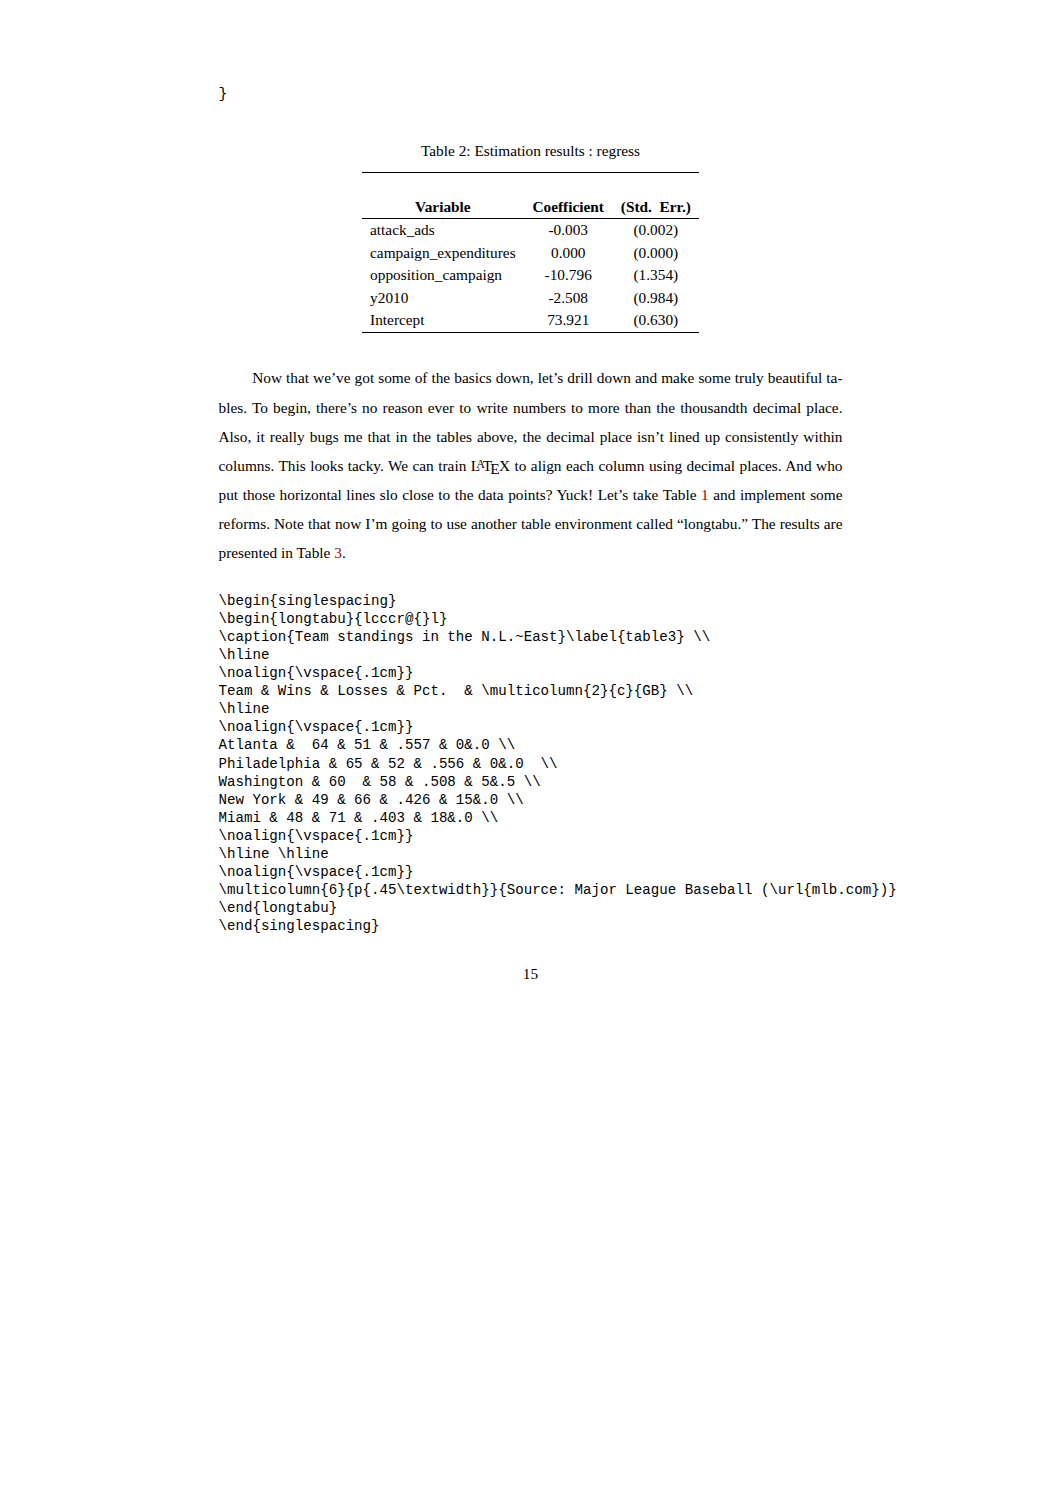}
Table 2: Estimation results : regress
| Variable | Coefficient | (Std. Err.) |
| --- | --- | --- |
| attack_ads | -0.003 | (0.002) |
| campaign_expenditures | 0.000 | (0.000) |
| opposition_campaign | -10.796 | (1.354) |
| y2010 | -2.508 | (0.984) |
| Intercept | 73.921 | (0.630) |
Now that we’ve got some of the basics down, let’s drill down and make some truly beautiful tables. To begin, there’s no reason ever to write numbers to more than the thousandth decimal place. Also, it really bugs me that in the tables above, the decimal place isn’t lined up consistently within columns. This looks tacky. We can train LATEX to align each column using decimal places. And who put those horizontal lines slo close to the data points? Yuck! Let’s take Table 1 and implement some reforms. Note that now I’m going to use another table environment called “longtabu.” The results are presented in Table 3.
\begin{singlespacing}
\begin{longtabu}{lcccr@{}l}
\caption{Team standings in the N.L.~East}\label{table3} \\
\hline
\noalign{\vspace{.1cm}}
Team & Wins & Losses & Pct.  & \multicolumn{2}{c}{GB} \\
\hline
\noalign{\vspace{.1cm}}
Atlanta &  64 & 51 & .557 & 0&.0 \\
Philadelphia & 65 & 52 & .556 & 0&.0  \\
Washington & 60  & 58 & .508 & 5&.5 \\
New York & 49 & 66 & .426 & 15&.0 \\
Miami & 48 & 71 & .403 & 18&.0 \\
\noalign{\vspace{.1cm}}
\hline \hline
\noalign{\vspace{.1cm}}
\multicolumn{6}{p{.45\textwidth}}{Source: Major League Baseball (\url{mlb.com})}
\end{longtabu}
\end{singlespacing}
15